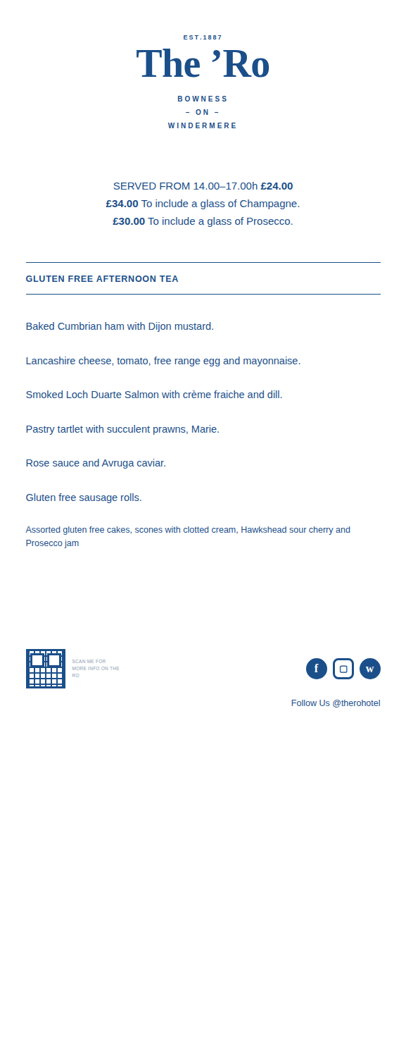EST.1887
The ’Ro
Bowness – on – Windermere
SERVED FROM 14.00–17.00h £24.00
£34.00 To include a glass of Champagne.
£30.00 To include a glass of Prosecco.
Gluten Free Afternoon Tea
Baked Cumbrian ham with Dijon mustard.
Lancashire cheese, tomato, free range egg and mayonnaise.
Smoked Loch Duarte Salmon with crème fraiche and dill.
Pastry tartlet with succulent prawns, Marie.
Rose sauce and Avruga caviar.
Gluten free sausage rolls.
Assorted gluten free cakes, scones with clotted cream, Hawkshead sour cherry and Prosecco jam
Scan me for more info on The Ro
f ▢ w
Follow Us @therohotel